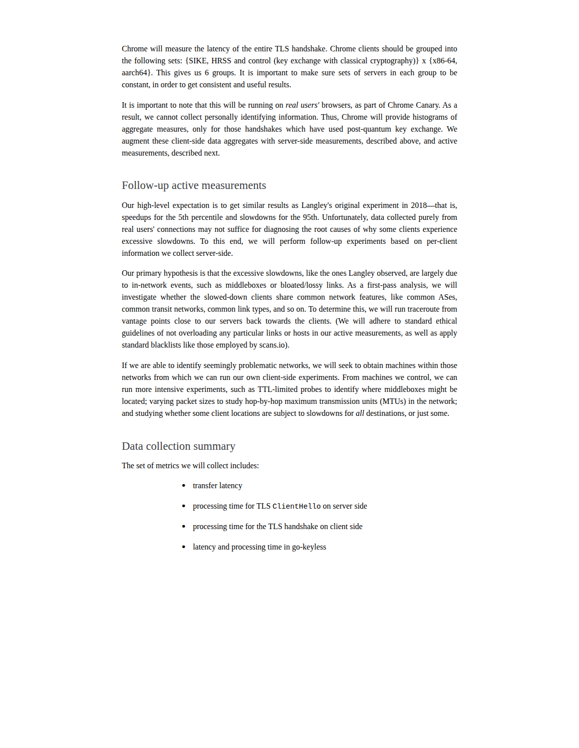Chrome will measure the latency of the entire TLS handshake. Chrome clients should be grouped into the following sets: {SIKE, HRSS and control (key exchange with classical cryptography)} x {x86-64, aarch64}. This gives us 6 groups. It is important to make sure sets of servers in each group to be constant, in order to get consistent and useful results.
It is important to note that this will be running on real users' browsers, as part of Chrome Canary. As a result, we cannot collect personally identifying information. Thus, Chrome will provide histograms of aggregate measures, only for those handshakes which have used post-quantum key exchange. We augment these client-side data aggregates with server-side measurements, described above, and active measurements, described next.
Follow-up active measurements
Our high-level expectation is to get similar results as Langley's original experiment in 2018—that is, speedups for the 5th percentile and slowdowns for the 95th. Unfortunately, data collected purely from real users' connections may not suffice for diagnosing the root causes of why some clients experience excessive slowdowns. To this end, we will perform follow-up experiments based on per-client information we collect server-side.
Our primary hypothesis is that the excessive slowdowns, like the ones Langley observed, are largely due to in-network events, such as middleboxes or bloated/lossy links. As a first-pass analysis, we will investigate whether the slowed-down clients share common network features, like common ASes, common transit networks, common link types, and so on. To determine this, we will run traceroute from vantage points close to our servers back towards the clients. (We will adhere to standard ethical guidelines of not overloading any particular links or hosts in our active measurements, as well as apply standard blacklists like those employed by scans.io).
If we are able to identify seemingly problematic networks, we will seek to obtain machines within those networks from which we can run our own client-side experiments. From machines we control, we can run more intensive experiments, such as TTL-limited probes to identify where middleboxes might be located; varying packet sizes to study hop-by-hop maximum transmission units (MTUs) in the network; and studying whether some client locations are subject to slowdowns for all destinations, or just some.
Data collection summary
The set of metrics we will collect includes:
transfer latency
processing time for TLS ClientHello on server side
processing time for the TLS handshake on client side
latency and processing time in go-keyless